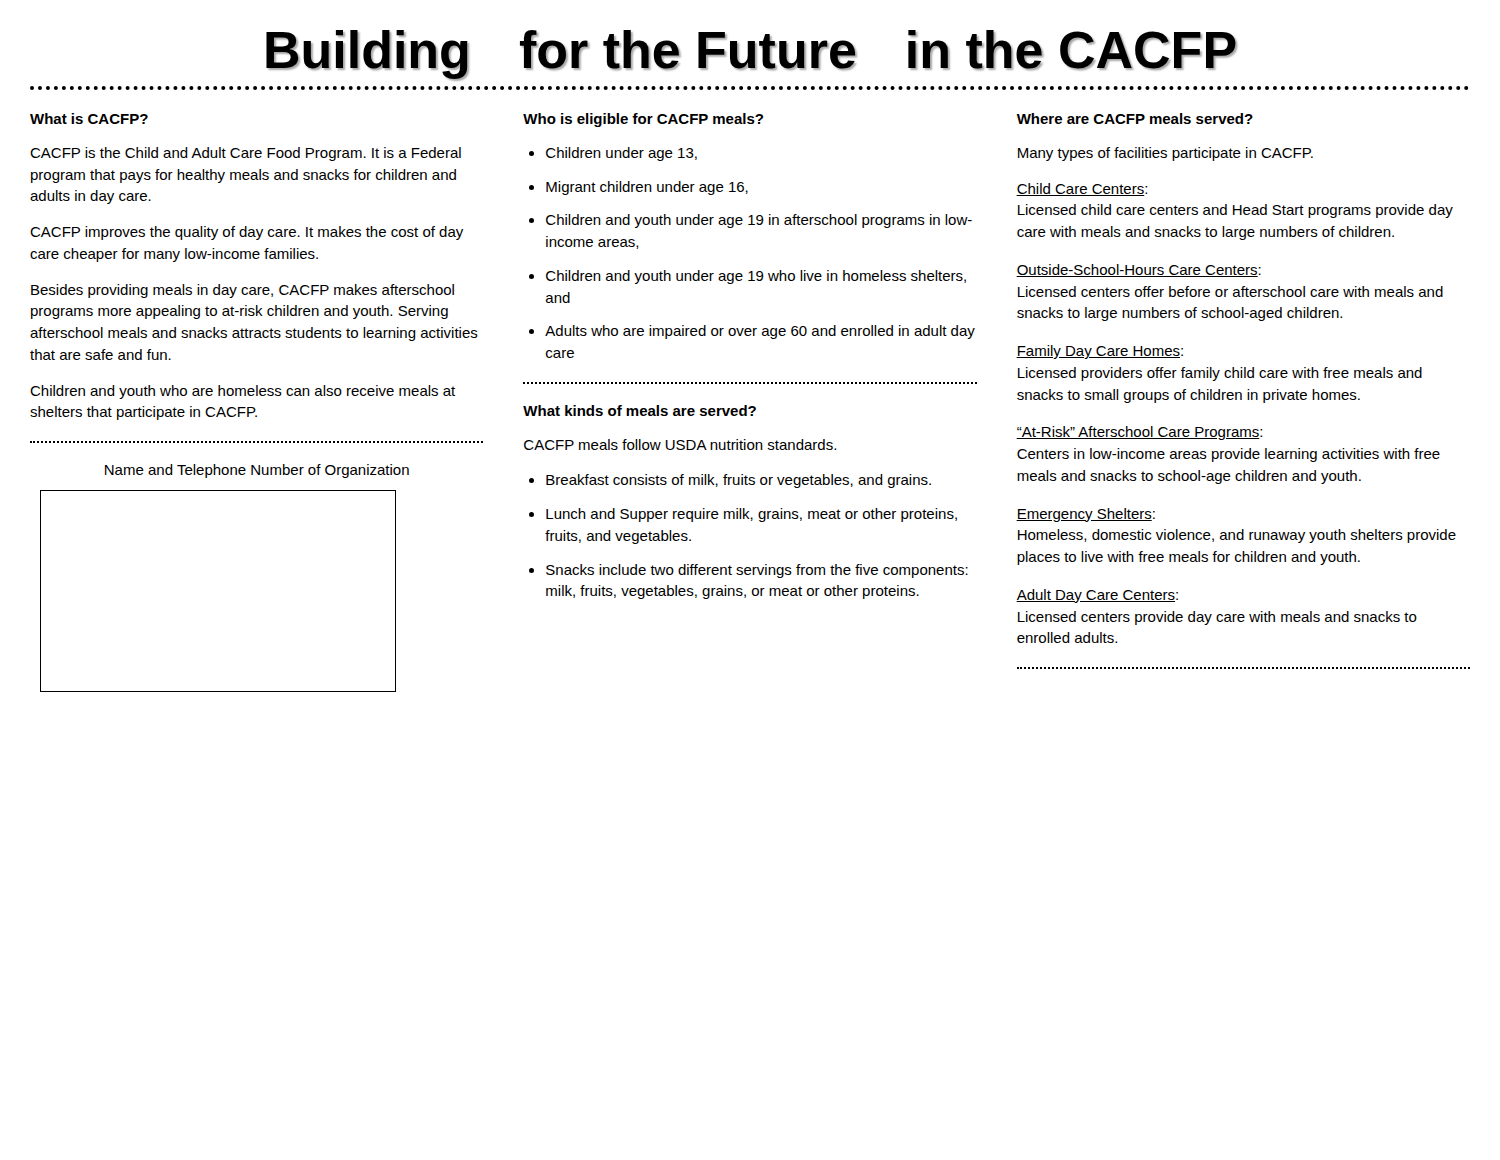Building for the Future in the CACFP
What is CACFP?
CACFP is the Child and Adult Care Food Program. It is a Federal program that pays for healthy meals and snacks for children and adults in day care.
CACFP improves the quality of day care. It makes the cost of day care cheaper for many low-income families.
Besides providing meals in day care, CACFP makes afterschool programs more appealing to at-risk children and youth. Serving afterschool meals and snacks attracts students to learning activities that are safe and fun.
Children and youth who are homeless can also receive meals at shelters that participate in CACFP.
Name and Telephone Number of Organization
Who is eligible for CACFP meals?
Children under age 13,
Migrant children under age 16,
Children and youth under age 19 in afterschool programs in low-income areas,
Children and youth under age 19 who live in homeless shelters, and
Adults who are impaired or over age 60 and enrolled in adult day care
What kinds of meals are served?
CACFP meals follow USDA nutrition standards.
Breakfast consists of milk, fruits or vegetables, and grains.
Lunch and Supper require milk, grains, meat or other proteins, fruits, and vegetables.
Snacks include two different servings from the five components: milk, fruits, vegetables, grains, or meat or other proteins.
Where are CACFP meals served?
Many types of facilities participate in CACFP.
Child Care Centers:
Licensed child care centers and Head Start programs provide day care with meals and snacks to large numbers of children.
Outside-School-Hours Care Centers:
Licensed centers offer before or afterschool care with meals and snacks to large numbers of school-aged children.
Family Day Care Homes:
Licensed providers offer family child care with free meals and snacks to small groups of children in private homes.
“At-Risk” Afterschool Care Programs:
Centers in low-income areas provide learning activities with free meals and snacks to school-age children and youth.
Emergency Shelters:
Homeless, domestic violence, and runaway youth shelters provide places to live with free meals for children and youth.
Adult Day Care Centers:
Licensed centers provide day care with meals and snacks to enrolled adults.